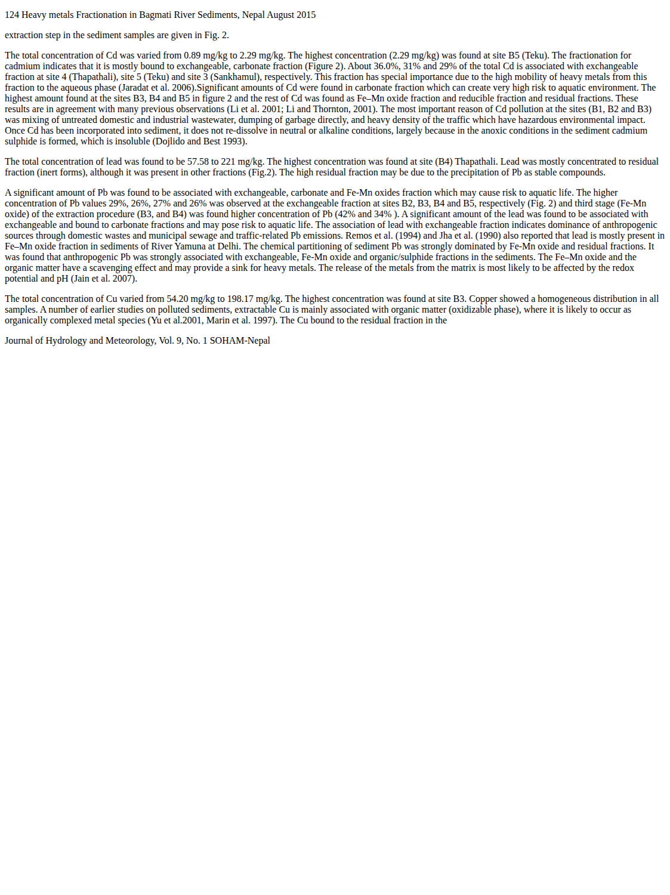124 Heavy metals Fractionation in Bagmati River Sediments, Nepal August 2015
extraction step in the sediment samples are given in Fig. 2.
The total concentration of Cd was varied from 0.89 mg/kg to 2.29 mg/kg. The highest concentration (2.29 mg/kg) was found at site B5 (Teku). The fractionation for cadmium indicates that it is mostly bound to exchangeable, carbonate fraction (Figure 2). About 36.0%, 31% and 29% of the total Cd is associated with exchangeable fraction at site 4 (Thapathali), site 5 (Teku) and site 3 (Sankhamul), respectively. This fraction has special importance due to the high mobility of heavy metals from this fraction to the aqueous phase (Jaradat et al. 2006).Significant amounts of Cd were found in carbonate fraction which can create very high risk to aquatic environment. The highest amount found at the sites B3, B4 and B5 in figure 2 and the rest of Cd was found as Fe–Mn oxide fraction and reducible fraction and residual fractions. These results are in agreement with many previous observations (Li et al. 2001; Li and Thornton, 2001). The most important reason of Cd pollution at the sites (B1, B2 and B3) was mixing of untreated domestic and industrial wastewater, dumping of garbage directly, and heavy density of the traffic which have hazardous environmental impact. Once Cd has been incorporated into sediment, it does not re-dissolve in neutral or alkaline conditions, largely because in the anoxic conditions in the sediment cadmium sulphide is formed, which is insoluble (Dojlido and Best 1993).
The total concentration of lead was found to be 57.58 to 221 mg/kg. The highest concentration was found at site (B4) Thapathali. Lead was mostly concentrated to residual fraction (inert forms), although it was present in other fractions (Fig.2). The high residual fraction may be due to the precipitation of Pb as stable compounds.
A significant amount of Pb was found to be associated with exchangeable, carbonate and Fe-Mn oxides fraction which may cause risk to aquatic life. The higher concentration of Pb values 29%, 26%, 27% and 26% was observed at the exchangeable fraction at sites B2, B3, B4 and B5, respectively (Fig. 2) and third stage (Fe-Mn oxide) of the extraction procedure (B3, and B4) was found higher concentration of Pb (42% and 34% ). A significant amount of the lead was found to be associated with exchangeable and bound to carbonate fractions and may pose risk to aquatic life. The association of lead with exchangeable fraction indicates dominance of anthropogenic sources through domestic wastes and municipal sewage and traffic-related Pb emissions. Remos et al. (1994) and Jha et al. (1990) also reported that lead is mostly present in Fe–Mn oxide fraction in sediments of River Yamuna at Delhi. The chemical partitioning of sediment Pb was strongly dominated by Fe-Mn oxide and residual fractions. It was found that anthropogenic Pb was strongly associated with exchangeable, Fe-Mn oxide and organic/sulphide fractions in the sediments. The Fe–Mn oxide and the organic matter have a scavenging effect and may provide a sink for heavy metals. The release of the metals from the matrix is most likely to be affected by the redox potential and pH (Jain et al. 2007).
The total concentration of Cu varied from 54.20 mg/kg to 198.17 mg/kg. The highest concentration was found at site B3. Copper showed a homogeneous distribution in all samples. A number of earlier studies on polluted sediments, extractable Cu is mainly associated with organic matter (oxidizable phase), where it is likely to occur as organically complexed metal species (Yu et al.2001, Marin et al. 1997). The Cu bound to the residual fraction in the
Journal of Hydrology and Meteorology, Vol. 9, No. 1 SOHAM-Nepal